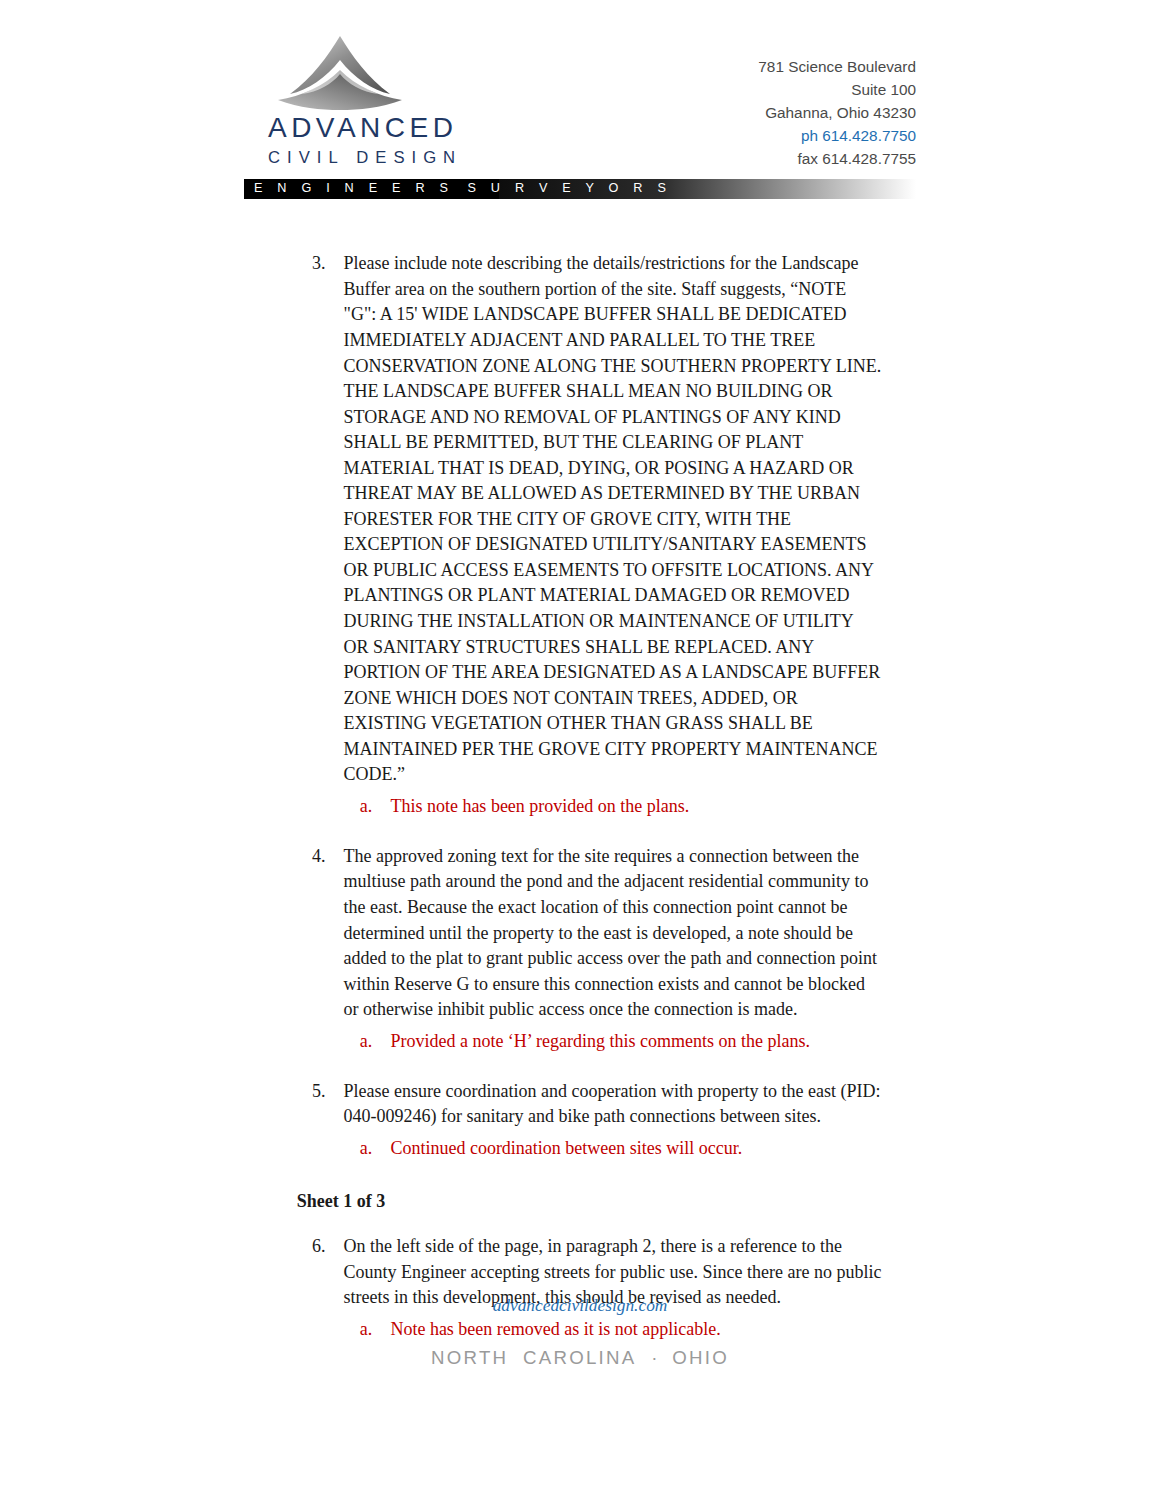ADVANCED
CIVIL DESIGN
781 Science Boulevard
Suite 100
Gahanna, Ohio 43230
ph 614.428.7750
fax 614.428.7755
E N G I N E E R S S U R V E Y O R S
3. Please include note describing the details/restrictions for the Landscape Buffer area on the southern portion of the site. Staff suggests, “NOTE "G": A 15' WIDE LANDSCAPE BUFFER SHALL BE DEDICATED IMMEDIATELY ADJACENT AND PARALLEL TO THE TREE CONSERVATION ZONE ALONG THE SOUTHERN PROPERTY LINE. THE LANDSCAPE BUFFER SHALL MEAN NO BUILDING OR STORAGE AND NO REMOVAL OF PLANTINGS OF ANY KIND SHALL BE PERMITTED, BUT THE CLEARING OF PLANT MATERIAL THAT IS DEAD, DYING, OR POSING A HAZARD OR THREAT MAY BE ALLOWED AS DETERMINED BY THE URBAN FORESTER FOR THE CITY OF GROVE CITY, WITH THE EXCEPTION OF DESIGNATED UTILITY/SANITARY EASEMENTS OR PUBLIC ACCESS EASEMENTS TO OFFSITE LOCATIONS. ANY PLANTINGS OR PLANT MATERIAL DAMAGED OR REMOVED DURING THE INSTALLATION OR MAINTENANCE OF UTILITY OR SANITARY STRUCTURES SHALL BE REPLACED. ANY PORTION OF THE AREA DESIGNATED AS A LANDSCAPE BUFFER ZONE WHICH DOES NOT CONTAIN TREES, ADDED, OR EXISTING VEGETATION OTHER THAN GRASS SHALL BE MAINTAINED PER THE GROVE CITY PROPERTY MAINTENANCE CODE.”
a. This note has been provided on the plans.
4. The approved zoning text for the site requires a connection between the multiuse path around the pond and the adjacent residential community to the east. Because the exact location of this connection point cannot be determined until the property to the east is developed, a note should be added to the plat to grant public access over the path and connection point within Reserve G to ensure this connection exists and cannot be blocked or otherwise inhibit public access once the connection is made.
a. Provided a note ‘H’ regarding this comments on the plans.
5. Please ensure coordination and cooperation with property to the east (PID: 040-009246) for sanitary and bike path connections between sites.
a. Continued coordination between sites will occur.
Sheet 1 of 3
6. On the left side of the page, in paragraph 2, there is a reference to the County Engineer accepting streets for public use. Since there are no public streets in this development, this should be revised as needed.
a. Note has been removed as it is not applicable.
advancedcivildesign.com
NORTH CAROLINA · OHIO